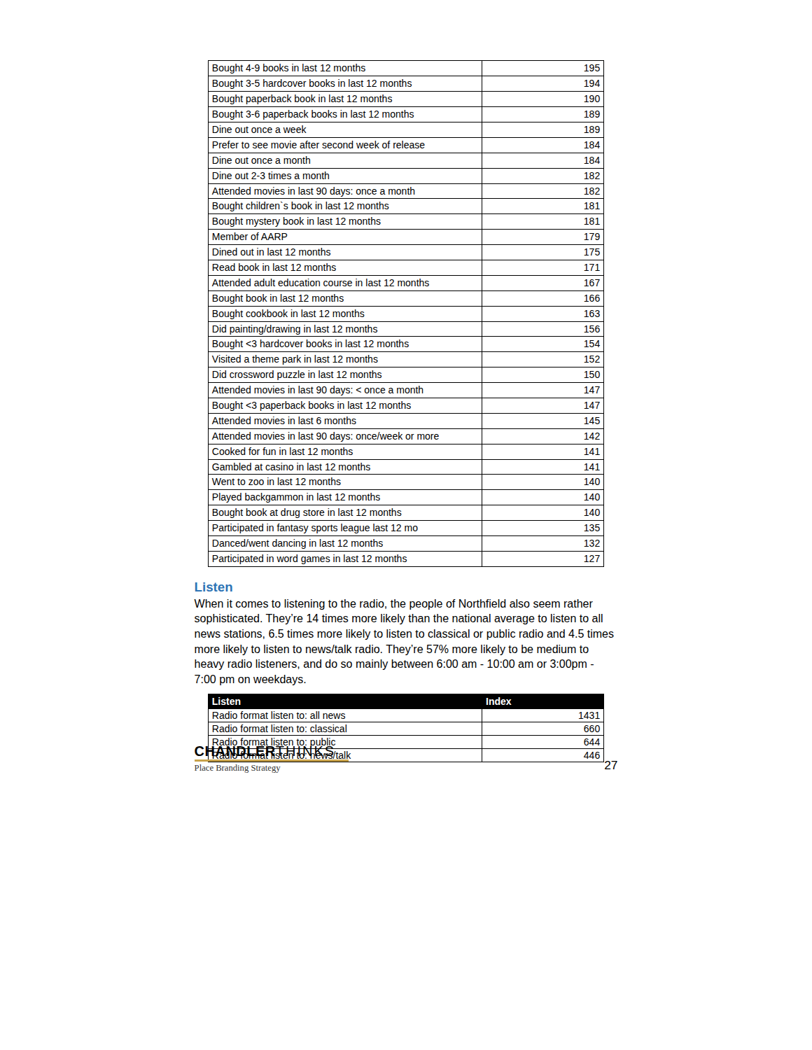| Bought 4-9 books in last 12 months | 195 |
| Bought 3-5 hardcover books in last 12 months | 194 |
| Bought paperback book in last 12 months | 190 |
| Bought 3-6 paperback books in last 12 months | 189 |
| Dine out once a week | 189 |
| Prefer to see movie after second week of release | 184 |
| Dine out once a month | 184 |
| Dine out 2-3 times a month | 182 |
| Attended movies in last 90 days: once a month | 182 |
| Bought children`s book in last 12 months | 181 |
| Bought mystery book in last 12 months | 181 |
| Member of AARP | 179 |
| Dined out in last 12 months | 175 |
| Read book in last 12 months | 171 |
| Attended adult education course in last 12 months | 167 |
| Bought book in last 12 months | 166 |
| Bought cookbook in last 12 months | 163 |
| Did painting/drawing in last 12 months | 156 |
| Bought <3 hardcover books in last 12 months | 154 |
| Visited a theme park in last 12 months | 152 |
| Did crossword puzzle in last 12 months | 150 |
| Attended movies in last 90 days: < once a month | 147 |
| Bought <3 paperback books in last 12 months | 147 |
| Attended movies in last 6 months | 145 |
| Attended movies in last 90 days: once/week or more | 142 |
| Cooked for fun in last 12 months | 141 |
| Gambled at casino in last 12 months | 141 |
| Went to zoo in last 12 months | 140 |
| Played backgammon in last 12 months | 140 |
| Bought book at drug store in last 12 months | 140 |
| Participated in fantasy sports league last 12 mo | 135 |
| Danced/went dancing in last 12 months | 132 |
| Participated in word games in last 12 months | 127 |
Listen
When it comes to listening to the radio, the people of Northfield also seem rather sophisticated. They’re 14 times more likely than the national average to listen to all news stations, 6.5 times more likely to listen to classical or public radio and 4.5 times more likely to listen to news/talk radio. They’re 57% more likely to be medium to heavy radio listeners, and do so mainly between 6:00 am - 10:00 am or 3:00pm - 7:00 pm on weekdays.
| Listen | Index |
| --- | --- |
| Radio format listen to: all news | 1431 |
| Radio format listen to: classical | 660 |
| Radio format listen to: public | 644 |
| Radio format listen to: news/talk | 446 |
CHANDLERTHINKS
Place Branding Strategy
27